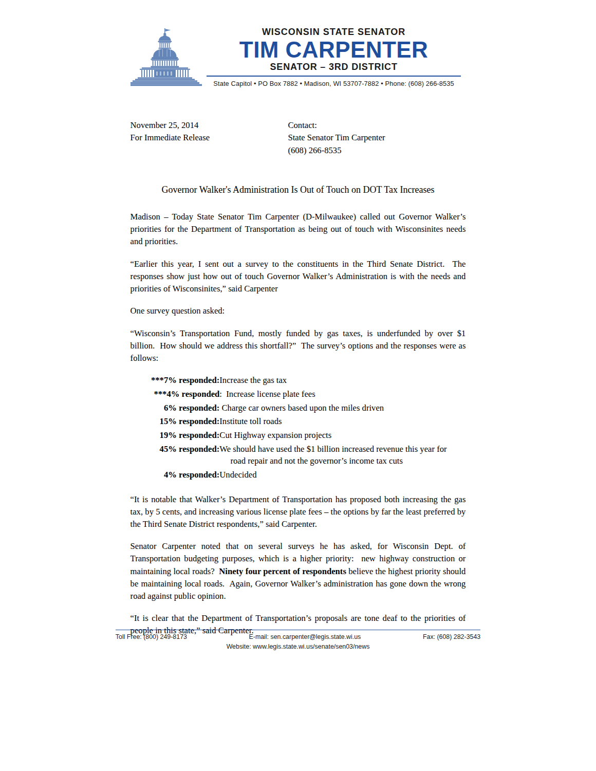WISCONSIN STATE SENATOR
TIM CARPENTER
SENATOR – 3RD DISTRICT
State Capitol • PO Box 7882 • Madison, WI 53707-7882 • Phone: (608) 266-8535
| November 25, 2014 | Contact: |
| For Immediate Release | State Senator Tim Carpenter |
| | (608) 266-8535 |
Governor Walker's Administration Is Out of Touch on DOT Tax Increases
Madison – Today State Senator Tim Carpenter (D-Milwaukee) called out Governor Walker’s priorities for the Department of Transportation as being out of touch with Wisconsinites needs and priorities.
“Earlier this year, I sent out a survey to the constituents in the Third Senate District. The responses show just how out of touch Governor Walker’s Administration is with the needs and priorities of Wisconsinites,” said Carpenter
One survey question asked:
“Wisconsin’s Transportation Fund, mostly funded by gas taxes, is underfunded by over $1 billion. How should we address this shortfall?” The survey’s options and the responses were as follows:
| ***7% responded: | Increase the gas tax |
| ***4% responded | : Increase license plate fees |
| 6% responded: | Charge car owners based upon the miles driven |
| 15% responded: | Institute toll roads |
| 19% responded: | Cut Highway expansion projects |
| 45% responded: | We should have used the $1 billion increased revenue this year for road repair and not the governor’s income tax cuts |
| 4% responded: | Undecided |
“It is notable that Walker’s Department of Transportation has proposed both increasing the gas tax, by 5 cents, and increasing various license plate fees – the options by far the least preferred by the Third Senate District respondents,” said Carpenter.
Senator Carpenter noted that on several surveys he has asked, for Wisconsin Dept. of Transportation budgeting purposes, which is a higher priority: new highway construction or maintaining local roads? Ninety four percent of respondents believe the highest priority should be maintaining local roads. Again, Governor Walker’s administration has gone down the wrong road against public opinion.
“It is clear that the Department of Transportation’s proposals are tone deaf to the priorities of people in this state,” said Carpenter.
Toll Free: (800) 249-8173 E-mail: sen.carpenter@legis.state.wi.us Fax: (608) 282-3543
Website: www.legis.state.wi.us/senate/sen03/news